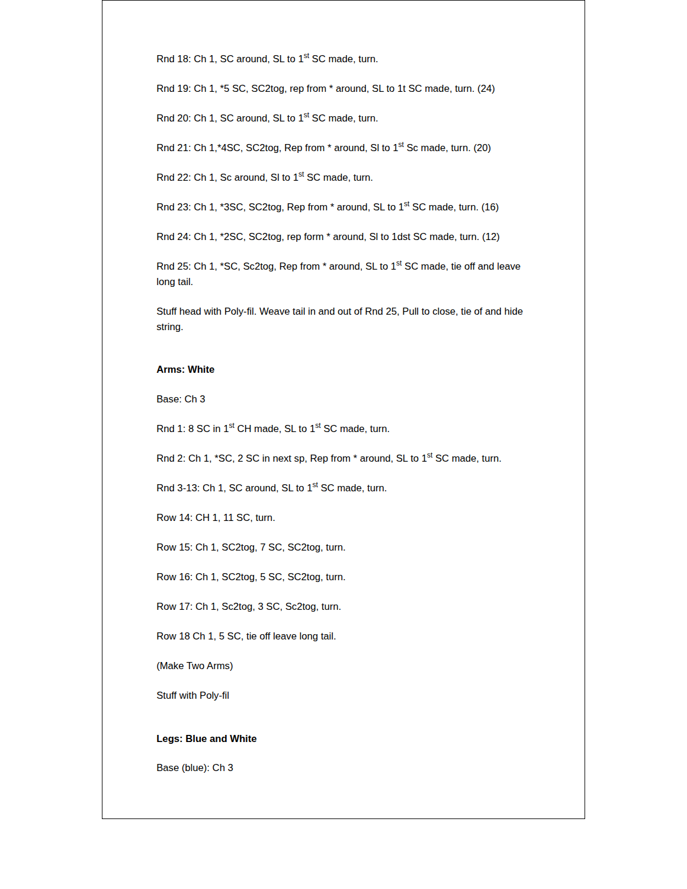Rnd 18: Ch 1, SC around, SL to 1st SC made, turn.
Rnd 19: Ch 1, *5 SC, SC2tog, rep from * around, SL to 1t SC made, turn. (24)
Rnd 20: Ch 1, SC around, SL to 1st SC made, turn.
Rnd 21: Ch 1,*4SC, SC2tog, Rep from * around, Sl to 1st Sc made, turn. (20)
Rnd 22: Ch 1, Sc around, Sl to 1st SC made, turn.
Rnd 23: Ch 1, *3SC, SC2tog, Rep from * around, SL to 1st SC made, turn. (16)
Rnd 24: Ch 1, *2SC, SC2tog, rep form * around, Sl to 1dst SC made, turn. (12)
Rnd 25: Ch 1, *SC, Sc2tog, Rep from * around, SL to 1st SC made, tie off and leave long tail.
Stuff head with Poly-fil. Weave tail in and out of Rnd 25, Pull to close, tie of and hide string.
Arms: White
Base: Ch 3
Rnd 1: 8 SC in 1st CH made, SL to 1st SC made, turn.
Rnd 2: Ch 1, *SC, 2 SC in next sp, Rep from * around, SL to 1st SC made, turn.
Rnd 3-13: Ch 1, SC around, SL to 1st SC made, turn.
Row 14: CH 1, 11 SC, turn.
Row 15: Ch 1, SC2tog, 7 SC, SC2tog, turn.
Row 16: Ch 1, SC2tog, 5 SC, SC2tog, turn.
Row 17: Ch 1, Sc2tog, 3 SC, Sc2tog, turn.
Row 18 Ch 1, 5 SC, tie off leave long tail.
(Make Two Arms)
Stuff with Poly-fil
Legs: Blue and White
Base (blue): Ch 3